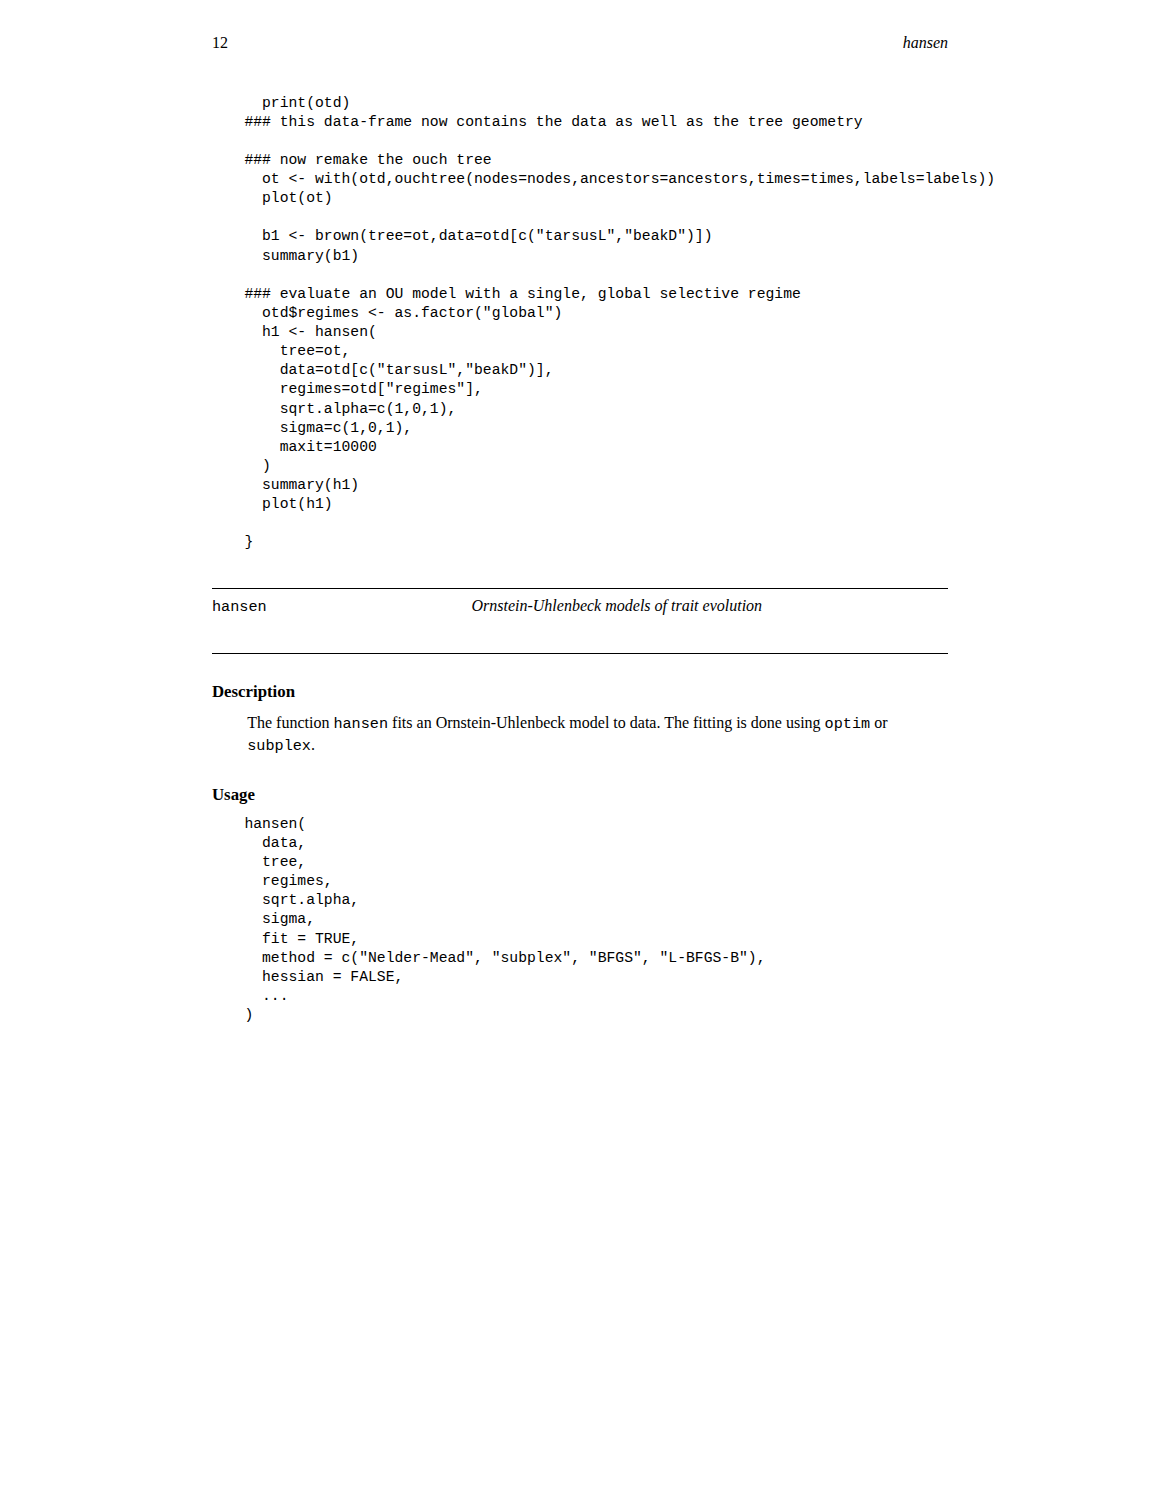12 hansen
  print(otd)
### this data-frame now contains the data as well as the tree geometry

### now remake the ouch tree
  ot <- with(otd,ouchtree(nodes=nodes,ancestors=ancestors,times=times,labels=labels))
  plot(ot)

  b1 <- brown(tree=ot,data=otd[c("tarsusL","beakD")])
  summary(b1)

### evaluate an OU model with a single, global selective regime
  otd$regimes <- as.factor("global")
  h1 <- hansen(
    tree=ot,
    data=otd[c("tarsusL","beakD")],
    regimes=otd["regimes"],
    sqrt.alpha=c(1,0,1),
    sigma=c(1,0,1),
    maxit=10000
  )
  summary(h1)
  plot(h1)

}
hansen Ornstein-Uhlenbeck models of trait evolution
Description
The function hansen fits an Ornstein-Uhlenbeck model to data. The fitting is done using optim or subplex.
Usage
hansen(
  data,
  tree,
  regimes,
  sqrt.alpha,
  sigma,
  fit = TRUE,
  method = c("Nelder-Mead", "subplex", "BFGS", "L-BFGS-B"),
  hessian = FALSE,
  ...
)